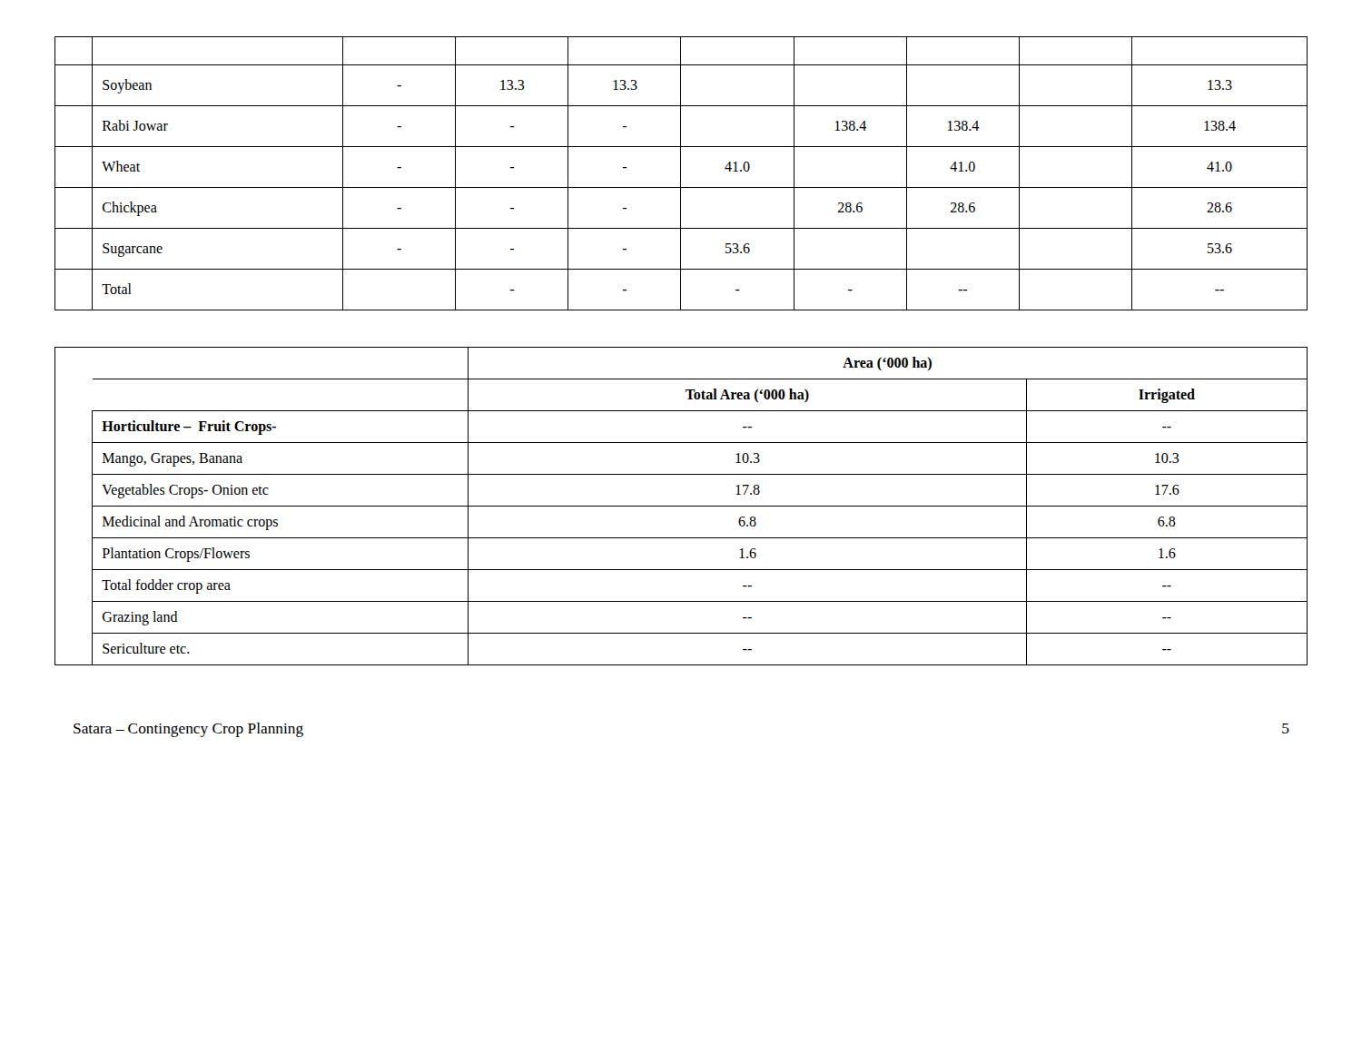| | Soybean | - | 13.3 | 13.3 | | | | | 13.3 |
| | Rabi Jowar | - | - | - | | 138.4 | 138.4 | | 138.4 |
| | Wheat | - | - | - | 41.0 | | 41.0 | | 41.0 |
| | Chickpea | - | - | - | | 28.6 | 28.6 | | 28.6 |
| | Sugarcane | - | - | - | 53.6 | | | | 53.6 |
| | Total | | - | - | - | - | -- | | -- |
| | | Area (‘000 ha) |
| | | Total Area (‘000 ha) | Irrigated |
| | Horticulture – Fruit Crops- | -- | -- |
| | Mango, Grapes, Banana | 10.3 | 10.3 |
| | Vegetables Crops- Onion etc | 17.8 | 17.6 |
| | Medicinal and Aromatic crops | 6.8 | 6.8 |
| | Plantation Crops/Flowers | 1.6 | 1.6 |
| | Total fodder crop area | -- | -- |
| | Grazing land | -- | -- |
| | Sericulture etc. | -- | -- |
Satara – Contingency Crop Planning
5